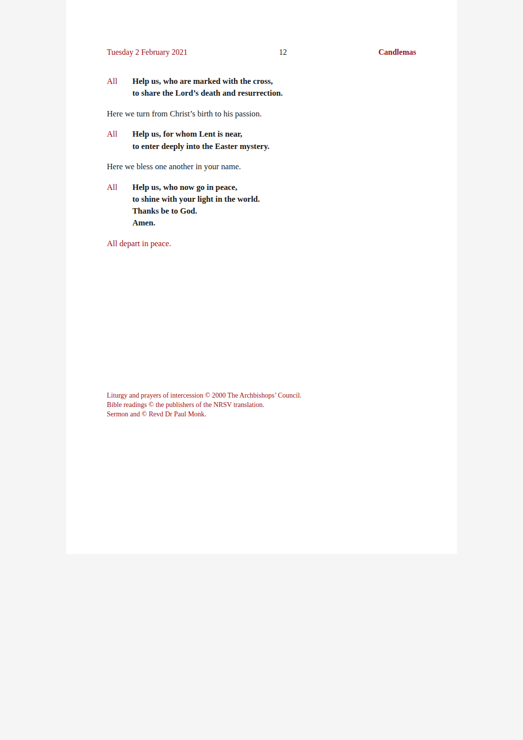Tuesday 2 February 2021 12 Candlemas
All
Help us, who are marked with the cross,
to share the Lord’s death and resurrection.
Here we turn from Christ’s birth to his passion.
All
Help us, for whom Lent is near,
to enter deeply into the Easter mystery.
Here we bless one another in your name.
All
Help us, who now go in peace,
to shine with your light in the world.
Thanks be to God.
Amen.
All depart in peace.
Liturgy and prayers of intercession © 2000 The Archbishops’ Council.
Bible readings © the publishers of the NRSV translation.
Sermon and © Revd Dr Paul Monk.